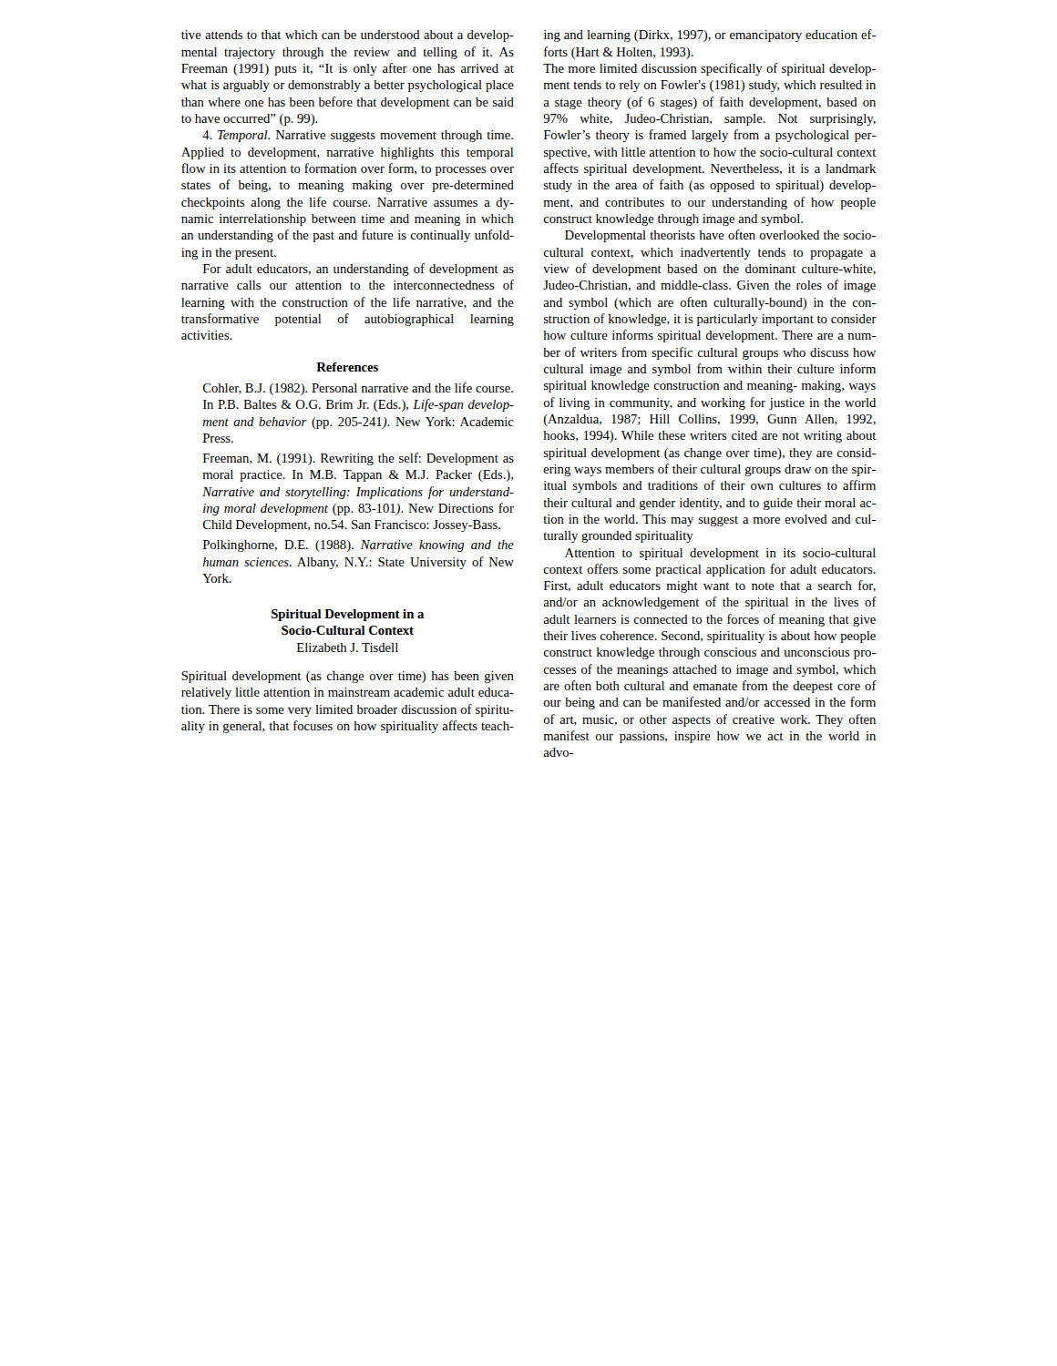tive attends to that which can be understood about a developmental trajectory through the review and telling of it. As Freeman (1991) puts it, “It is only after one has arrived at what is arguably or demonstrably a better psychological place than where one has been before that development can be said to have occurred” (p. 99).
4. Temporal. Narrative suggests movement through time. Applied to development, narrative highlights this temporal flow in its attention to formation over form, to processes over states of being, to meaning making over pre-determined checkpoints along the life course. Narrative assumes a dynamic interrelationship between time and meaning in which an understanding of the past and future is continually unfolding in the present.
For adult educators, an understanding of development as narrative calls our attention to the interconnectedness of learning with the construction of the life narrative, and the transformative potential of autobiographical learning activities.
References
Cohler, B.J. (1982). Personal narrative and the life course. In P.B. Baltes & O.G. Brim Jr. (Eds.), Life-span development and behavior (pp. 205-241). New York: Academic Press.
Freeman, M. (1991). Rewriting the self: Development as moral practice. In M.B. Tappan & M.J. Packer (Eds.), Narrative and storytelling: Implications for understanding moral development (pp. 83-101). New Directions for Child Development, no.54. San Francisco: Jossey-Bass.
Polkinghorne, D.E. (1988). Narrative knowing and the human sciences. Albany, N.Y.: State University of New York.
Spiritual Development in a
Socio-Cultural Context
Elizabeth J. Tisdell
Spiritual development (as change over time) has been given relatively little attention in mainstream academic adult education. There is some very limited broader discussion of spirituality in general, that focuses on how spirituality affects teaching and learning (Dirkx, 1997), or emancipatory education efforts (Hart & Holten, 1993).
The more limited discussion specifically of spiritual development tends to rely on Fowler's (1981) study, which resulted in a stage theory (of 6 stages) of faith development, based on 97% white, Judeo-Christian, sample. Not surprisingly, Fowler’s theory is framed largely from a psychological perspective, with little attention to how the socio-cultural context affects spiritual development. Nevertheless, it is a landmark study in the area of faith (as opposed to spiritual) development, and contributes to our understanding of how people construct knowledge through image and symbol.
Developmental theorists have often overlooked the socio-cultural context, which inadvertently tends to propagate a view of development based on the dominant culture-white, Judeo-Christian, and middle-class. Given the roles of image and symbol (which are often culturally-bound) in the construction of knowledge, it is particularly important to consider how culture informs spiritual development. There are a number of writers from specific cultural groups who discuss how cultural image and symbol from within their culture inform spiritual knowledge construction and meaning- making, ways of living in community, and working for justice in the world (Anzaldua, 1987; Hill Collins, 1999, Gunn Allen, 1992, hooks, 1994). While these writers cited are not writing about spiritual development (as change over time), they are considering ways members of their cultural groups draw on the spiritual symbols and traditions of their own cultures to affirm their cultural and gender identity, and to guide their moral action in the world. This may suggest a more evolved and culturally grounded spirituality
Attention to spiritual development in its socio-cultural context offers some practical application for adult educators. First, adult educators might want to note that a search for, and/or an acknowledgement of the spiritual in the lives of adult learners is connected to the forces of meaning that give their lives coherence. Second, spirituality is about how people construct knowledge through conscious and unconscious processes of the meanings attached to image and symbol, which are often both cultural and emanate from the deepest core of our being and can be manifested and/or accessed in the form of art, music, or other aspects of creative work. They often manifest our passions, inspire how we act in the world in advo-